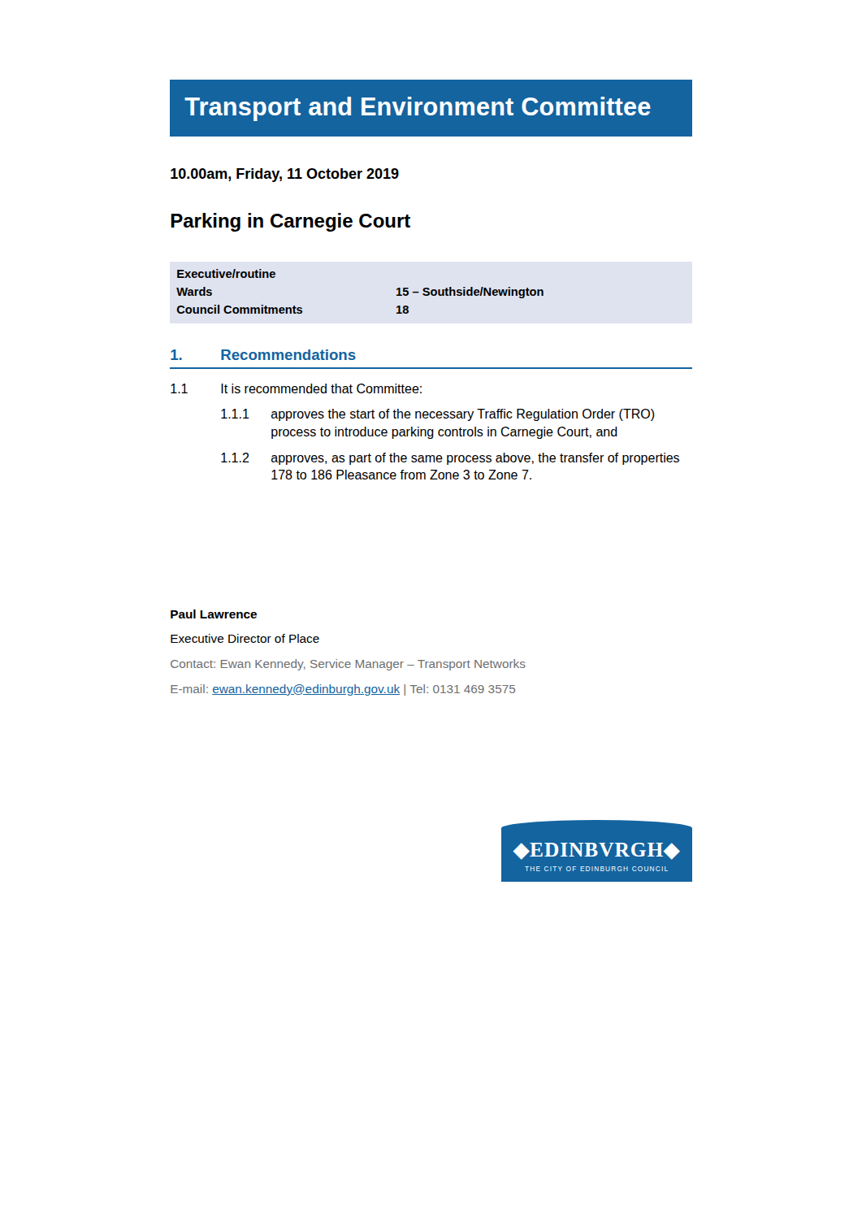Transport and Environment Committee
10.00am, Friday, 11 October 2019
Parking in Carnegie Court
| Executive/routine | |
| Wards | 15 – Southside/Newington |
| Council Commitments | 18 |
1. Recommendations
1.1 It is recommended that Committee:
1.1.1 approves the start of the necessary Traffic Regulation Order (TRO) process to introduce parking controls in Carnegie Court, and
1.1.2 approves, as part of the same process above, the transfer of properties 178 to 186 Pleasance from Zone 3 to Zone 7.
Paul Lawrence
Executive Director of Place
Contact: Ewan Kennedy, Service Manager – Transport Networks
E-mail: ewan.kennedy@edinburgh.gov.uk | Tel: 0131 469 3575
◆EDINBVRGH◆
The City of Edinburgh Council